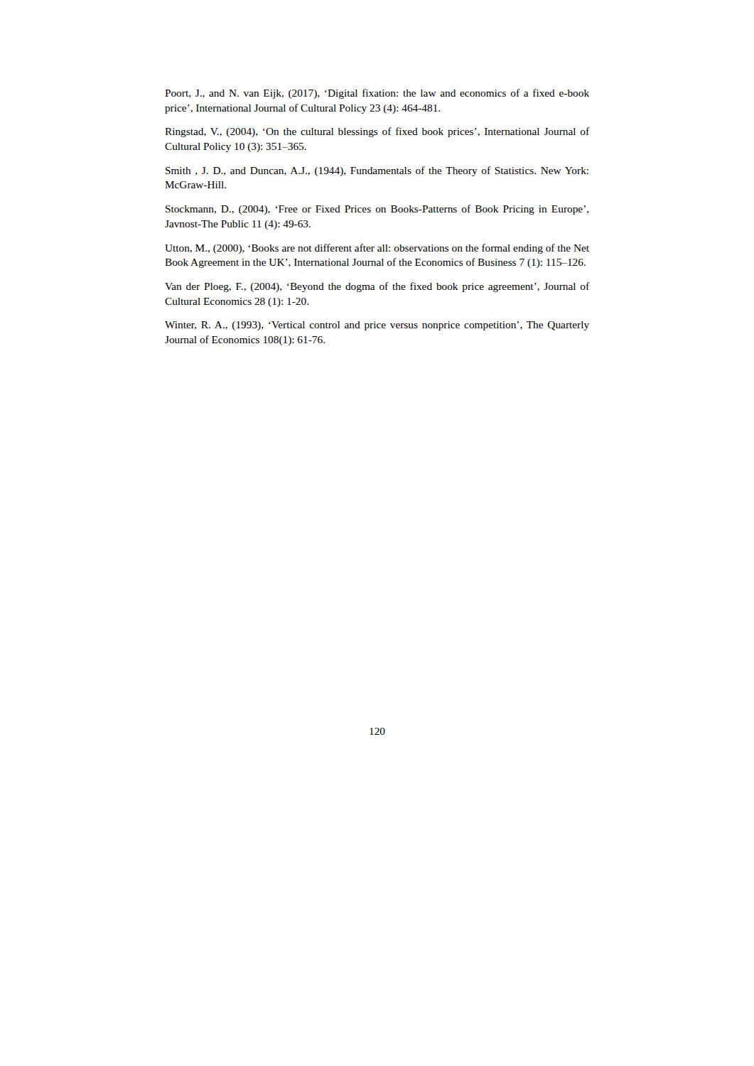Poort, J., and N. van Eijk, (2017), ‘Digital fixation: the law and economics of a fixed e-book price’, International Journal of Cultural Policy 23 (4): 464-481.
Ringstad, V., (2004), ‘On the cultural blessings of fixed book prices’, International Journal of Cultural Policy 10 (3): 351–365.
Smith , J. D., and Duncan, A.J., (1944), Fundamentals of the Theory of Statistics. New York: McGraw-Hill.
Stockmann, D., (2004), ‘Free or Fixed Prices on Books-Patterns of Book Pricing in Europe’, Javnost-The Public 11 (4): 49-63.
Utton, M., (2000), ‘Books are not different after all: observations on the formal ending of the Net Book Agreement in the UK’, International Journal of the Economics of Business 7 (1): 115–126.
Van der Ploeg, F., (2004), ‘Beyond the dogma of the fixed book price agreement’, Journal of Cultural Economics 28 (1): 1-20.
Winter, R. A., (1993), ‘Vertical control and price versus nonprice competition’, The Quarterly Journal of Economics 108(1): 61-76.
120